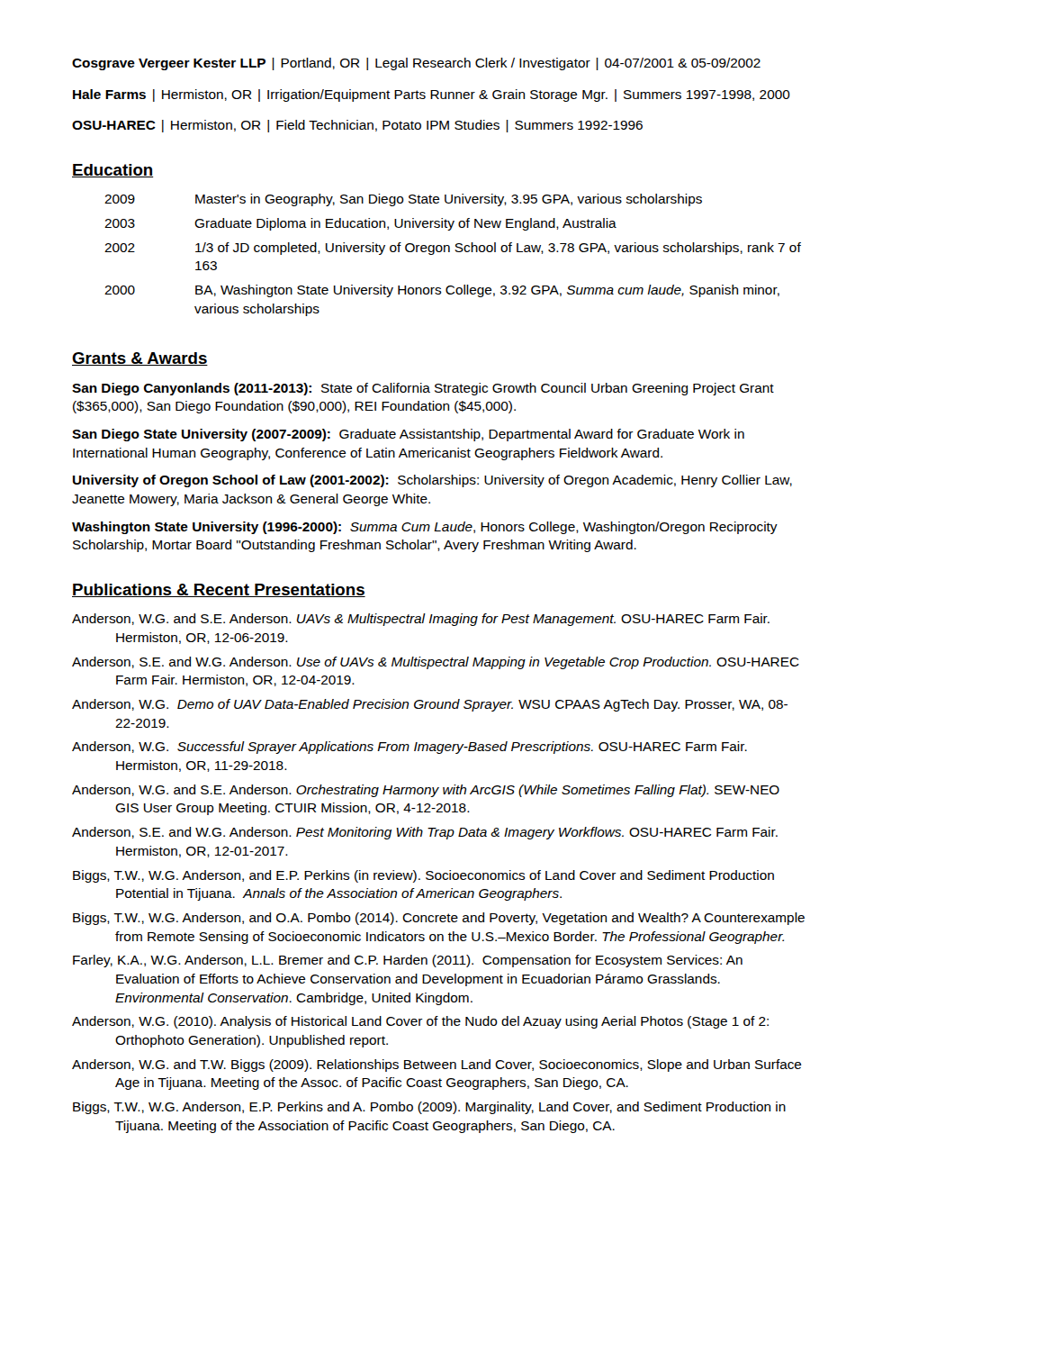Cosgrave Vergeer Kester LLP|Portland, OR|Legal Research Clerk / Investigator|04-07/2001 & 05-09/2002
Hale Farms|Hermiston, OR|Irrigation/Equipment Parts Runner & Grain Storage Mgr.|Summers 1997-1998, 2000
OSU-HAREC|Hermiston, OR|Field Technician, Potato IPM Studies|Summers 1992-1996
Education
| 2009 | Master's in Geography, San Diego State University, 3.95 GPA, various scholarships |
| 2003 | Graduate Diploma in Education, University of New England, Australia |
| 2002 | 1/3 of JD completed, University of Oregon School of Law, 3.78 GPA, various scholarships, rank 7 of 163 |
| 2000 | BA, Washington State University Honors College, 3.92 GPA, Summa cum laude, Spanish minor, various scholarships |
Grants & Awards
San Diego Canyonlands (2011-2013): State of California Strategic Growth Council Urban Greening Project Grant ($365,000), San Diego Foundation ($90,000), REI Foundation ($45,000).
San Diego State University (2007-2009): Graduate Assistantship, Departmental Award for Graduate Work in International Human Geography, Conference of Latin Americanist Geographers Fieldwork Award.
University of Oregon School of Law (2001-2002): Scholarships: University of Oregon Academic, Henry Collier Law, Jeanette Mowery, Maria Jackson & General George White.
Washington State University (1996-2000): Summa Cum Laude, Honors College, Washington/Oregon Reciprocity Scholarship, Mortar Board "Outstanding Freshman Scholar", Avery Freshman Writing Award.
Publications & Recent Presentations
Anderson, W.G. and S.E. Anderson. UAVs & Multispectral Imaging for Pest Management. OSU-HAREC Farm Fair. Hermiston, OR, 12-06-2019.
Anderson, S.E. and W.G. Anderson. Use of UAVs & Multispectral Mapping in Vegetable Crop Production. OSU-HAREC Farm Fair. Hermiston, OR, 12-04-2019.
Anderson, W.G. Demo of UAV Data-Enabled Precision Ground Sprayer. WSU CPAAS AgTech Day. Prosser, WA, 08-22-2019.
Anderson, W.G. Successful Sprayer Applications From Imagery-Based Prescriptions. OSU-HAREC Farm Fair. Hermiston, OR, 11-29-2018.
Anderson, W.G. and S.E. Anderson. Orchestrating Harmony with ArcGIS (While Sometimes Falling Flat). SEW-NEO GIS User Group Meeting. CTUIR Mission, OR, 4-12-2018.
Anderson, S.E. and W.G. Anderson. Pest Monitoring With Trap Data & Imagery Workflows. OSU-HAREC Farm Fair. Hermiston, OR, 12-01-2017.
Biggs, T.W., W.G. Anderson, and E.P. Perkins (in review). Socioeconomics of Land Cover and Sediment Production Potential in Tijuana. Annals of the Association of American Geographers.
Biggs, T.W., W.G. Anderson, and O.A. Pombo (2014). Concrete and Poverty, Vegetation and Wealth? A Counterexample from Remote Sensing of Socioeconomic Indicators on the U.S.–Mexico Border. The Professional Geographer.
Farley, K.A., W.G. Anderson, L.L. Bremer and C.P. Harden (2011). Compensation for Ecosystem Services: An Evaluation of Efforts to Achieve Conservation and Development in Ecuadorian Páramo Grasslands. Environmental Conservation. Cambridge, United Kingdom.
Anderson, W.G. (2010). Analysis of Historical Land Cover of the Nudo del Azuay using Aerial Photos (Stage 1 of 2: Orthophoto Generation). Unpublished report.
Anderson, W.G. and T.W. Biggs (2009). Relationships Between Land Cover, Socioeconomics, Slope and Urban Surface Age in Tijuana. Meeting of the Assoc. of Pacific Coast Geographers, San Diego, CA.
Biggs, T.W., W.G. Anderson, E.P. Perkins and A. Pombo (2009). Marginality, Land Cover, and Sediment Production in Tijuana. Meeting of the Association of Pacific Coast Geographers, San Diego, CA.